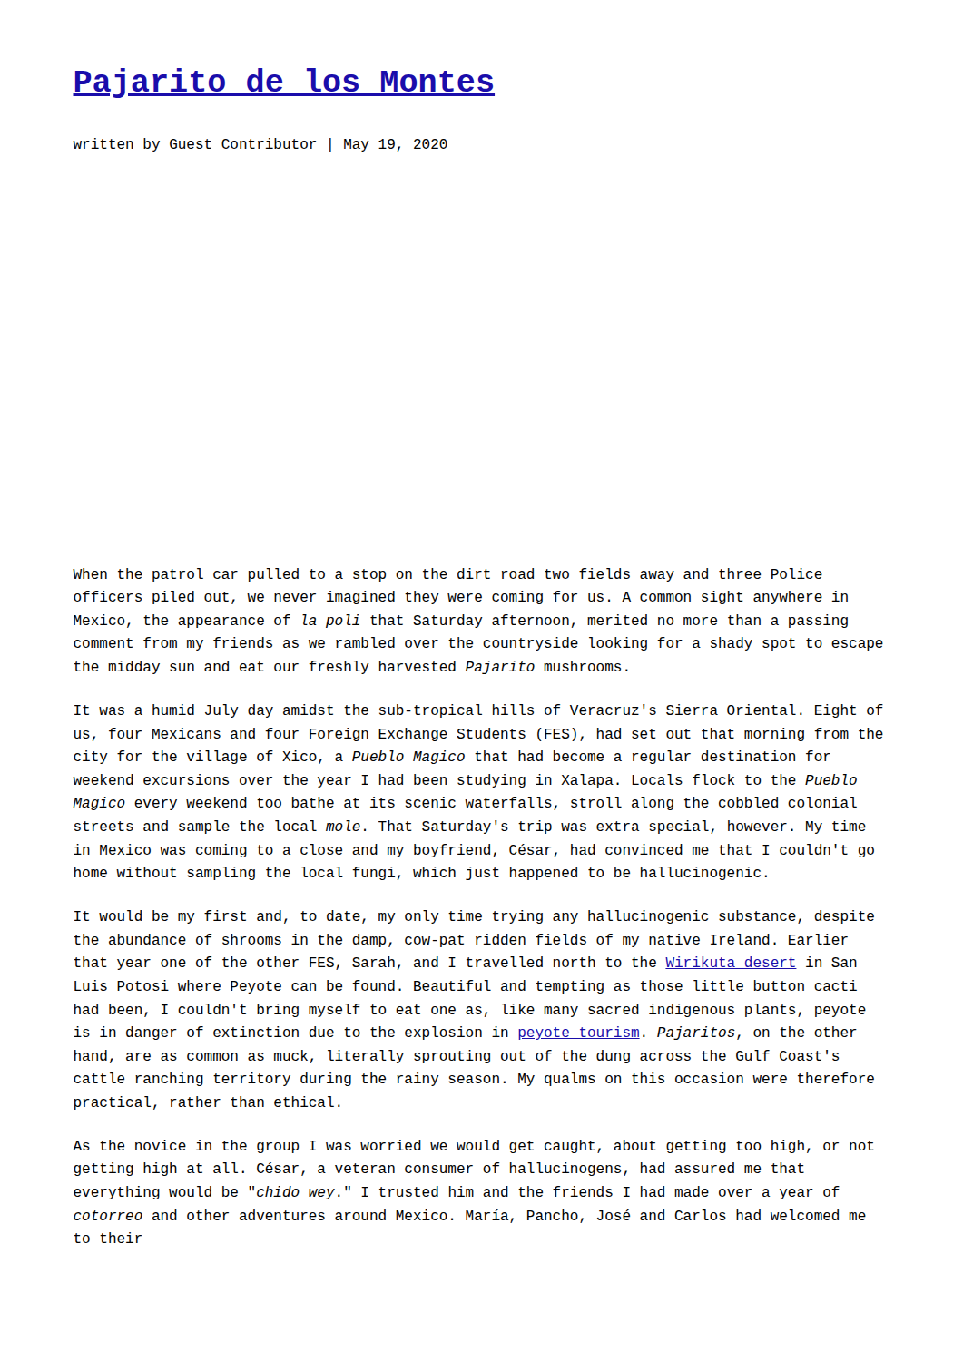Pajarito de los Montes
written by Guest Contributor | May 19, 2020
When the patrol car pulled to a stop on the dirt road two fields away and three Police officers piled out, we never imagined they were coming for us. A common sight anywhere in Mexico, the appearance of la poli that Saturday afternoon, merited no more than a passing comment from my friends as we rambled over the countryside looking for a shady spot to escape the midday sun and eat our freshly harvested Pajarito mushrooms.
It was a humid July day amidst the sub-tropical hills of Veracruz's Sierra Oriental. Eight of us, four Mexicans and four Foreign Exchange Students (FES), had set out that morning from the city for the village of Xico, a Pueblo Magico that had become a regular destination for weekend excursions over the year I had been studying in Xalapa. Locals flock to the Pueblo Magico every weekend too bathe at its scenic waterfalls, stroll along the cobbled colonial streets and sample the local mole. That Saturday's trip was extra special, however. My time in Mexico was coming to a close and my boyfriend, César, had convinced me that I couldn't go home without sampling the local fungi, which just happened to be hallucinogenic.
It would be my first and, to date, my only time trying any hallucinogenic substance, despite the abundance of shrooms in the damp, cow-pat ridden fields of my native Ireland. Earlier that year one of the other FES, Sarah, and I travelled north to the Wirikuta desert in San Luis Potosi where Peyote can be found. Beautiful and tempting as those little button cacti had been, I couldn't bring myself to eat one as, like many sacred indigenous plants, peyote is in danger of extinction due to the explosion in peyote tourism. Pajaritos, on the other hand, are as common as muck, literally sprouting out of the dung across the Gulf Coast's cattle ranching territory during the rainy season. My qualms on this occasion were therefore practical, rather than ethical.
As the novice in the group I was worried we would get caught, about getting too high, or not getting high at all. César, a veteran consumer of hallucinogens, had assured me that everything would be "chido wey." I trusted him and the friends I had made over a year of cotorreo and other adventures around Mexico. María, Pancho, José and Carlos had welcomed me to their